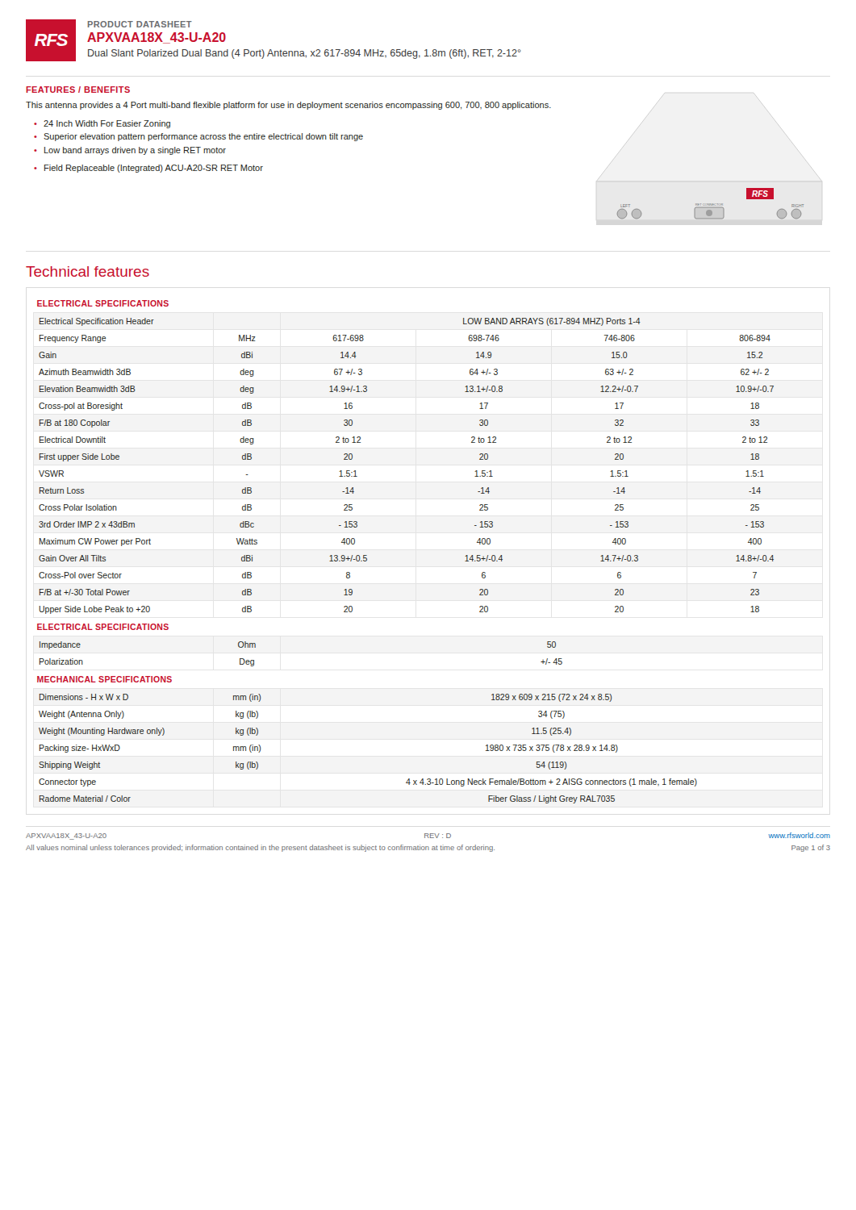RFS
PRODUCT DATASHEET
APXVAA18X_43-U-A20
Dual Slant Polarized Dual Band (4 Port) Antenna, x2 617-894 MHz, 65deg, 1.8m (6ft), RET, 2-12°
FEATURES / BENEFITS
This antenna provides a 4 Port multi-band flexible platform for use in deployment scenarios encompassing 600, 700, 800 applications.
24 Inch Width For Easier Zoning
Superior elevation pattern performance across the entire electrical down tilt range
Low band arrays driven by a single RET motor
Field Replaceable (Integrated) ACU-A20-SR RET Motor
RFS LEFT RIGHT RET CONNECTOR
Technical features
| ELECTRICAL SPECIFICATIONS |
| Electrical Specification Header | | LOW BAND ARRAYS (617-894 MHZ) Ports 1-4 |
| Frequency Range | MHz | 617-698 | 698-746 | 746-806 | 806-894 |
| Gain | dBi | 14.4 | 14.9 | 15.0 | 15.2 |
| Azimuth Beamwidth 3dB | deg | 67 +/- 3 | 64 +/- 3 | 63 +/- 2 | 62 +/- 2 |
| Elevation Beamwidth 3dB | deg | 14.9+/-1.3 | 13.1+/-0.8 | 12.2+/-0.7 | 10.9+/-0.7 |
| Cross-pol at Boresight | dB | 16 | 17 | 17 | 18 |
| F/B at 180 Copolar | dB | 30 | 30 | 32 | 33 |
| Electrical Downtilt | deg | 2 to 12 | 2 to 12 | 2 to 12 | 2 to 12 |
| First upper Side Lobe | dB | 20 | 20 | 20 | 18 |
| VSWR | - | 1.5:1 | 1.5:1 | 1.5:1 | 1.5:1 |
| Return Loss | dB | -14 | -14 | -14 | -14 |
| Cross Polar Isolation | dB | 25 | 25 | 25 | 25 |
| 3rd Order IMP 2 x 43dBm | dBc | - 153 | - 153 | - 153 | - 153 |
| Maximum CW Power per Port | Watts | 400 | 400 | 400 | 400 |
| Gain Over All Tilts | dBi | 13.9+/-0.5 | 14.5+/-0.4 | 14.7+/-0.3 | 14.8+/-0.4 |
| Cross-Pol over Sector | dB | 8 | 6 | 6 | 7 |
| F/B at +/-30 Total Power | dB | 19 | 20 | 20 | 23 |
| Upper Side Lobe Peak to +20 | dB | 20 | 20 | 20 | 18 |
| ELECTRICAL SPECIFICATIONS |
| Impedance | Ohm | 50 |
| Polarization | Deg | +/- 45 |
| MECHANICAL SPECIFICATIONS |
| Dimensions - H x W x D | mm (in) | 1829 x 609 x 215 (72 x 24 x 8.5) |
| Weight (Antenna Only) | kg (lb) | 34 (75) |
| Weight (Mounting Hardware only) | kg (lb) | 11.5 (25.4) |
| Packing size- HxWxD | mm (in) | 1980 x 735 x 375 (78 x 28.9 x 14.8) |
| Shipping Weight | kg (lb) | 54 (119) |
| Connector type | | 4 x 4.3-10 Long Neck Female/Bottom + 2 AISG connectors (1 male, 1 female) |
| Radome Material / Color | | Fiber Glass / Light Grey RAL7035 |
APXVAA18X_43-U-A20 REV : D www.rfsworld.com
All values nominal unless tolerances provided; information contained in the present datasheet is subject to confirmation at time of ordering. Page 1 of 3